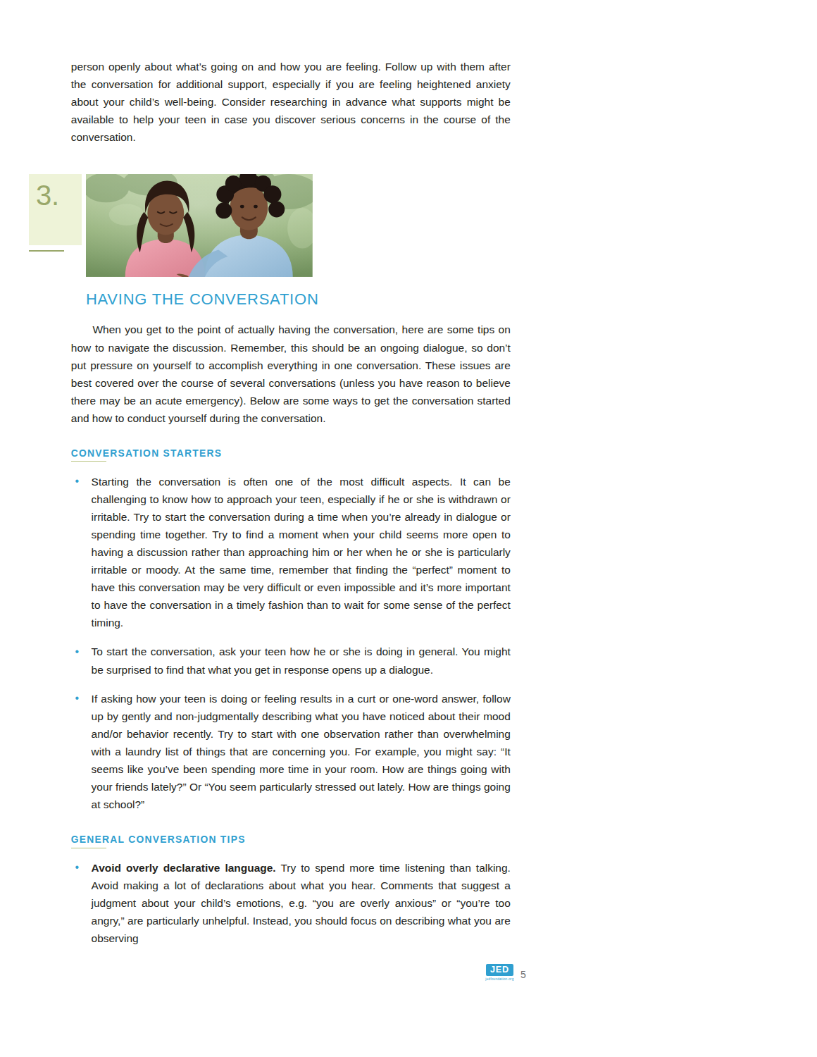person openly about what’s going on and how you are feeling. Follow up with them after the conversation for additional support, especially if you are feeling heightened anxiety about your child’s well-being. Consider researching in advance what supports might be available to help your teen in case you discover serious concerns in the course of the conversation.
3.
Having the Conversation
When you get to the point of actually having the conversation, here are some tips on how to navigate the discussion. Remember, this should be an ongoing dialogue, so don’t put pressure on yourself to accomplish everything in one conversation. These issues are best covered over the course of several conversations (unless you have reason to believe there may be an acute emergency). Below are some ways to get the conversation started and how to conduct yourself during the conversation.
Conversation Starters
Starting the conversation is often one of the most difficult aspects. It can be challenging to know how to approach your teen, especially if he or she is withdrawn or irritable. Try to start the conversation during a time when you’re already in dialogue or spending time together. Try to find a moment when your child seems more open to having a discussion rather than approaching him or her when he or she is particularly irritable or moody. At the same time, remember that finding the “perfect” moment to have this conversation may be very difficult or even impossible and it’s more important to have the conversation in a timely fashion than to wait for some sense of the perfect timing.
To start the conversation, ask your teen how he or she is doing in general. You might be surprised to find that what you get in response opens up a dialogue.
If asking how your teen is doing or feeling results in a curt or one-word answer, follow up by gently and non-judgmentally describing what you have noticed about their mood and/or behavior recently. Try to start with one observation rather than overwhelming with a laundry list of things that are concerning you. For example, you might say: “It seems like you’ve been spending more time in your room. How are things going with your friends lately?” Or “You seem particularly stressed out lately. How are things going at school?”
General Conversation Tips
Avoid overly declarative language. Try to spend more time listening than talking. Avoid making a lot of declarations about what you hear. Comments that suggest a judgment about your child’s emotions, e.g. “you are overly anxious” or “you’re too angry,” are particularly unhelpful. Instead, you should focus on describing what you are observing
JED
jedfoundation.org
5